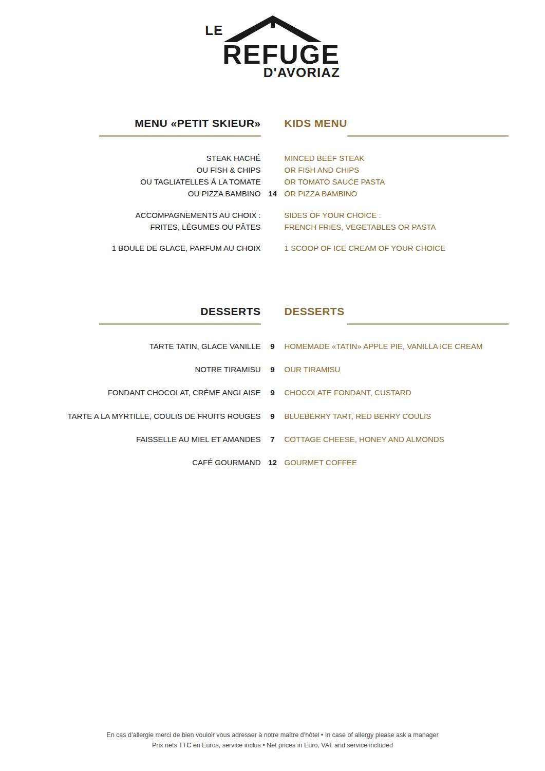LE
REFUGE
D'AVORIAZ
MENU «PETIT SKIEUR»
KIDS MENU
STEAK HACHÉ
OU FISH & CHIPS
OU TAGLIATELLES À LA TOMATE
OU PIZZA BAMBINO
14
MINCED BEEF STEAK
OR FISH AND CHIPS
OR TOMATO SAUCE PASTA
OR PIZZA BAMBINO
ACCOMPAGNEMENTS AU CHOIX :
FRITES, LÉGUMES OU PÂTES
SIDES OF YOUR CHOICE :
FRENCH FRIES, VEGETABLES OR PASTA
1 BOULE DE GLACE, PARFUM AU CHOIX
1 SCOOP OF ICE CREAM OF YOUR CHOICE
DESSERTS
DESSERTS
TARTE TATIN, GLACE VANILLE
9
HOMEMADE «TATIN» APPLE PIE, VANILLA ICE CREAM
NOTRE TIRAMISU
9
OUR TIRAMISU
FONDANT CHOCOLAT, CRÈME ANGLAISE
9
CHOCOLATE FONDANT, CUSTARD
TARTE A LA MYRTILLE, COULIS DE FRUITS ROUGES
9
BLUEBERRY TART, RED BERRY COULIS
FAISSELLE AU MIEL ET AMANDES
7
COTTAGE CHEESE, HONEY AND ALMONDS
CAFÉ GOURMAND
12
GOURMET COFFEE
En cas d’allergie merci de bien vouloir vous adresser à notre maître d’hôtel • In case of allergy please ask a manager
Prix nets TTC en Euros, service inclus • Net prices in Euro, VAT and service included